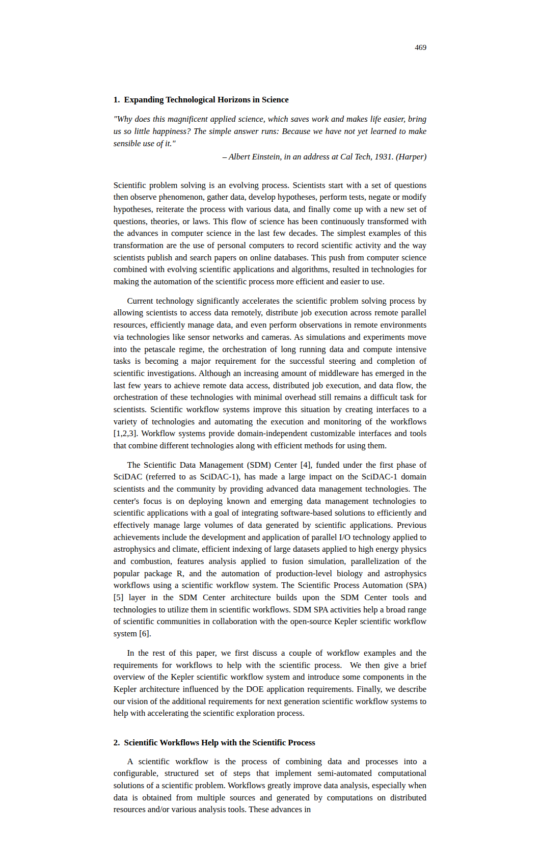469
1. Expanding Technological Horizons in Science
"Why does this magnificent applied science, which saves work and makes life easier, bring us so little happiness? The simple answer runs: Because we have not yet learned to make sensible use of it." – Albert Einstein, in an address at Cal Tech, 1931. (Harper)
Scientific problem solving is an evolving process. Scientists start with a set of questions then observe phenomenon, gather data, develop hypotheses, perform tests, negate or modify hypotheses, reiterate the process with various data, and finally come up with a new set of questions, theories, or laws. This flow of science has been continuously transformed with the advances in computer science in the last few decades. The simplest examples of this transformation are the use of personal computers to record scientific activity and the way scientists publish and search papers on online databases. This push from computer science combined with evolving scientific applications and algorithms, resulted in technologies for making the automation of the scientific process more efficient and easier to use.
Current technology significantly accelerates the scientific problem solving process by allowing scientists to access data remotely, distribute job execution across remote parallel resources, efficiently manage data, and even perform observations in remote environments via technologies like sensor networks and cameras. As simulations and experiments move into the petascale regime, the orchestration of long running data and compute intensive tasks is becoming a major requirement for the successful steering and completion of scientific investigations. Although an increasing amount of middleware has emerged in the last few years to achieve remote data access, distributed job execution, and data flow, the orchestration of these technologies with minimal overhead still remains a difficult task for scientists. Scientific workflow systems improve this situation by creating interfaces to a variety of technologies and automating the execution and monitoring of the workflows [1,2,3]. Workflow systems provide domain-independent customizable interfaces and tools that combine different technologies along with efficient methods for using them.
The Scientific Data Management (SDM) Center [4], funded under the first phase of SciDAC (referred to as SciDAC-1), has made a large impact on the SciDAC-1 domain scientists and the community by providing advanced data management technologies. The center's focus is on deploying known and emerging data management technologies to scientific applications with a goal of integrating software-based solutions to efficiently and effectively manage large volumes of data generated by scientific applications. Previous achievements include the development and application of parallel I/O technology applied to astrophysics and climate, efficient indexing of large datasets applied to high energy physics and combustion, features analysis applied to fusion simulation, parallelization of the popular package R, and the automation of production-level biology and astrophysics workflows using a scientific workflow system. The Scientific Process Automation (SPA) [5] layer in the SDM Center architecture builds upon the SDM Center tools and technologies to utilize them in scientific workflows. SDM SPA activities help a broad range of scientific communities in collaboration with the open-source Kepler scientific workflow system [6].
In the rest of this paper, we first discuss a couple of workflow examples and the requirements for workflows to help with the scientific process. We then give a brief overview of the Kepler scientific workflow system and introduce some components in the Kepler architecture influenced by the DOE application requirements. Finally, we describe our vision of the additional requirements for next generation scientific workflow systems to help with accelerating the scientific exploration process.
2. Scientific Workflows Help with the Scientific Process
A scientific workflow is the process of combining data and processes into a configurable, structured set of steps that implement semi-automated computational solutions of a scientific problem. Workflows greatly improve data analysis, especially when data is obtained from multiple sources and generated by computations on distributed resources and/or various analysis tools. These advances in